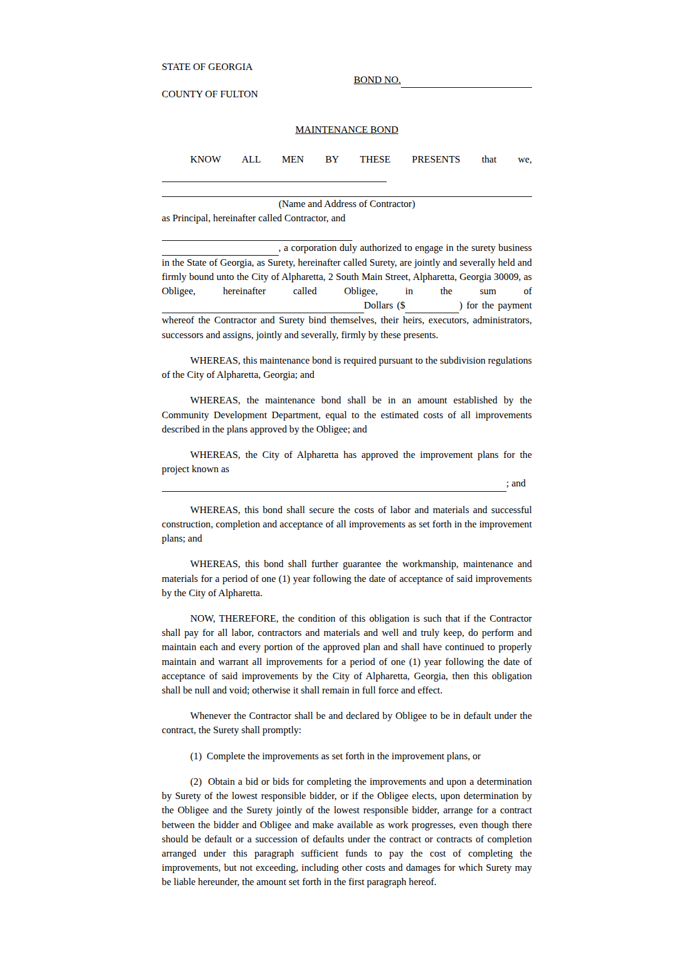STATE OF GEORGIA
COUNTY OF FULTON
BOND NO.
MAINTENANCE BOND
KNOW ALL MEN BY THESE PRESENTS that we,
(Name and Address of Contractor)
as Principal, hereinafter called Contractor, and
, a corporation duly authorized to engage in the surety business in the State of Georgia, as Surety, hereinafter called Surety, are jointly and severally held and firmly bound unto the City of Alpharetta, 2 South Main Street, Alpharetta, Georgia 30009, as Obligee, hereinafter called Obligee, in the sum of Dollars ($ ) for the payment whereof the Contractor and Surety bind themselves, their heirs, executors, administrators, successors and assigns, jointly and severally, firmly by these presents.
WHEREAS, this maintenance bond is required pursuant to the subdivision regulations of the City of Alpharetta, Georgia; and
WHEREAS, the maintenance bond shall be in an amount established by the Community Development Department, equal to the estimated costs of all improvements described in the plans approved by the Obligee; and
WHEREAS, the City of Alpharetta has approved the improvement plans for the project known as
; and
WHEREAS, this bond shall secure the costs of labor and materials and successful construction, completion and acceptance of all improvements as set forth in the improvement plans; and
WHEREAS, this bond shall further guarantee the workmanship, maintenance and materials for a period of one (1) year following the date of acceptance of said improvements by the City of Alpharetta.
NOW, THEREFORE, the condition of this obligation is such that if the Contractor shall pay for all labor, contractors and materials and well and truly keep, do perform and maintain each and every portion of the approved plan and shall have continued to properly maintain and warrant all improvements for a period of one (1) year following the date of acceptance of said improvements by the City of Alpharetta, Georgia, then this obligation shall be null and void; otherwise it shall remain in full force and effect.
Whenever the Contractor shall be and declared by Obligee to be in default under the contract, the Surety shall promptly:
(1) Complete the improvements as set forth in the improvement plans, or
(2) Obtain a bid or bids for completing the improvements and upon a determination by Surety of the lowest responsible bidder, or if the Obligee elects, upon determination by the Obligee and the Surety jointly of the lowest responsible bidder, arrange for a contract between the bidder and Obligee and make available as work progresses, even though there should be default or a succession of defaults under the contract or contracts of completion arranged under this paragraph sufficient funds to pay the cost of completing the improvements, but not exceeding, including other costs and damages for which Surety may be liable hereunder, the amount set forth in the first paragraph hereof.